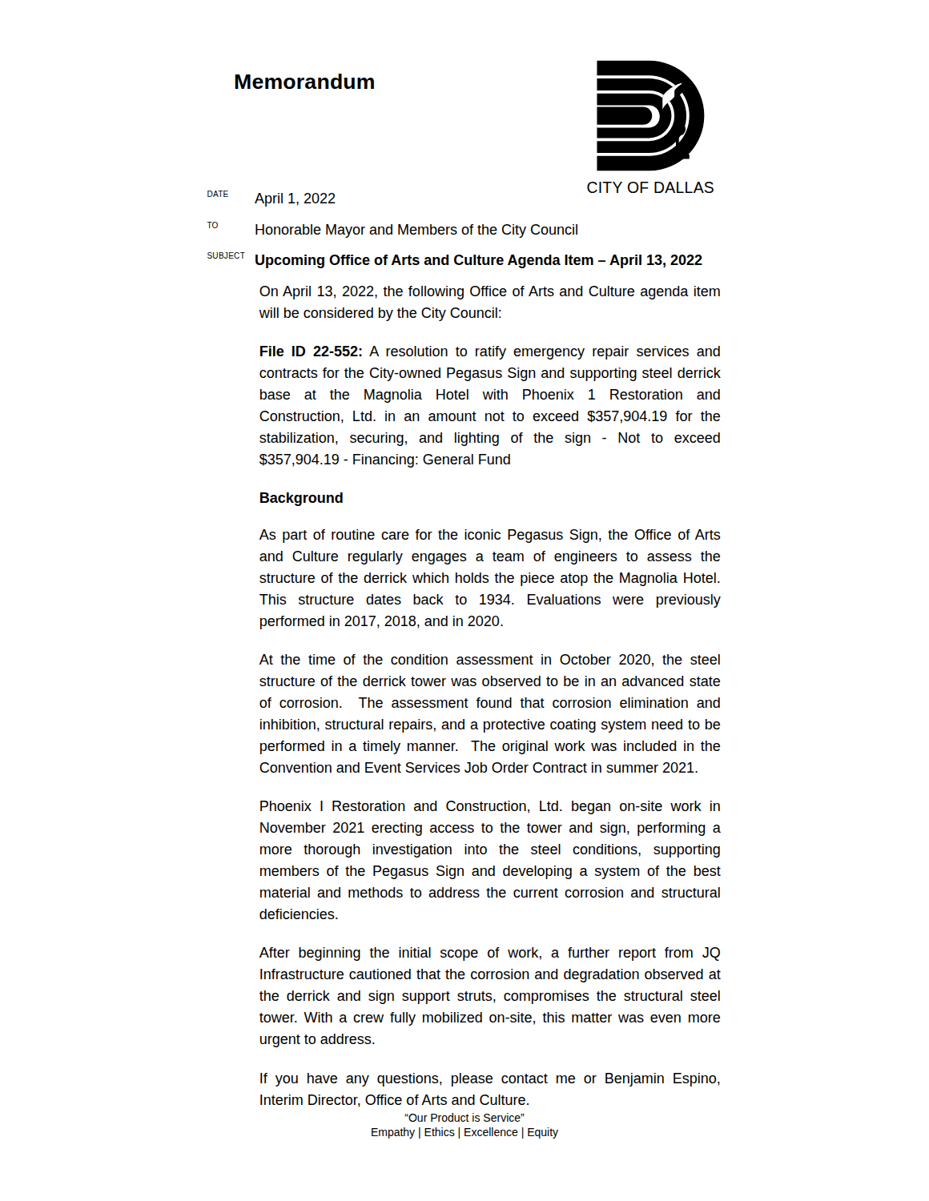Memorandum
CITY OF DALLAS
| Date | April 1, 2022 |
| To | Honorable Mayor and Members of the City Council |
| Subject | Upcoming Office of Arts and Culture Agenda Item – April 13, 2022 |
On April 13, 2022, the following Office of Arts and Culture agenda item will be considered by the City Council:
File ID 22-552: A resolution to ratify emergency repair services and contracts for the City-owned Pegasus Sign and supporting steel derrick base at the Magnolia Hotel with Phoenix 1 Restoration and Construction, Ltd. in an amount not to exceed $357,904.19 for the stabilization, securing, and lighting of the sign - Not to exceed $357,904.19 - Financing: General Fund
Background
As part of routine care for the iconic Pegasus Sign, the Office of Arts and Culture regularly engages a team of engineers to assess the structure of the derrick which holds the piece atop the Magnolia Hotel. This structure dates back to 1934. Evaluations were previously performed in 2017, 2018, and in 2020.
At the time of the condition assessment in October 2020, the steel structure of the derrick tower was observed to be in an advanced state of corrosion. The assessment found that corrosion elimination and inhibition, structural repairs, and a protective coating system need to be performed in a timely manner. The original work was included in the Convention and Event Services Job Order Contract in summer 2021.
Phoenix I Restoration and Construction, Ltd. began on-site work in November 2021 erecting access to the tower and sign, performing a more thorough investigation into the steel conditions, supporting members of the Pegasus Sign and developing a system of the best material and methods to address the current corrosion and structural deficiencies.
After beginning the initial scope of work, a further report from JQ Infrastructure cautioned that the corrosion and degradation observed at the derrick and sign support struts, compromises the structural steel tower. With a crew fully mobilized on-site, this matter was even more urgent to address.
If you have any questions, please contact me or Benjamin Espino, Interim Director, Office of Arts and Culture.
“Our Product is Service”
Empathy | Ethics | Excellence | Equity